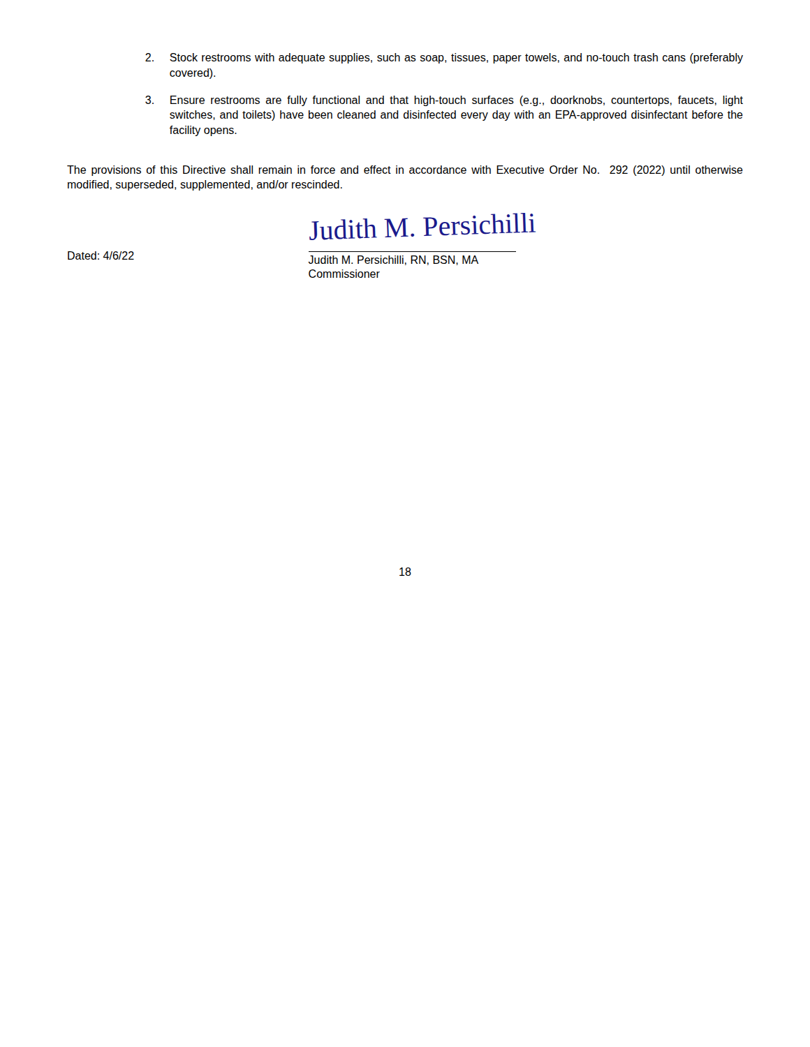Stock restrooms with adequate supplies, such as soap, tissues, paper towels, and no-touch trash cans (preferably covered).
Ensure restrooms are fully functional and that high-touch surfaces (e.g., doorknobs, countertops, faucets, light switches, and toilets) have been cleaned and disinfected every day with an EPA-approved disinfectant before the facility opens.
The provisions of this Directive shall remain in force and effect in accordance with Executive Order No. 292 (2022) until otherwise modified, superseded, supplemented, and/or rescinded.
Judith M. Persichilli
Dated: 4/6/22
Judith M. Persichilli, RN, BSN, MA
Commissioner
18